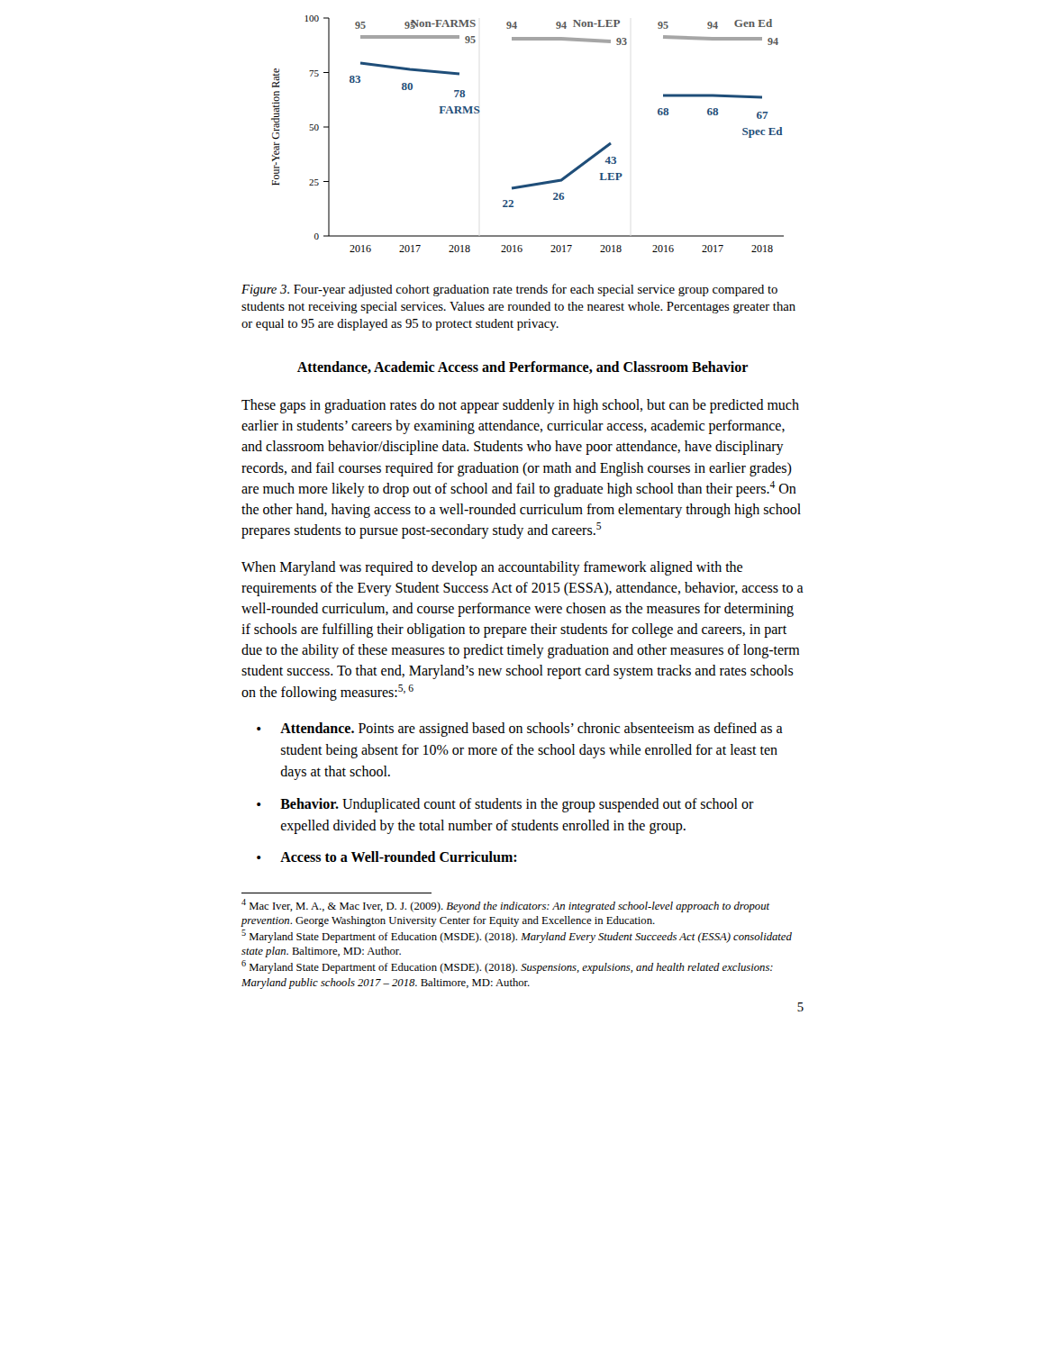100 75 50 25 0 Four-Year Graduation Rate 2016 2017 2018 2016 2017 2018 2016 2017 2018 95 95 95 Non-FARMS 83 80 78 FARMS 94 94 93 Non-LEP 22 26 43 LEP 95 94 94 Gen Ed 68 68 67 Spec Ed
Figure 3. Four-year adjusted cohort graduation rate trends for each special service group compared to students not receiving special services. Values are rounded to the nearest whole. Percentages greater than or equal to 95 are displayed as 95 to protect student privacy.
Attendance, Academic Access and Performance, and Classroom Behavior
These gaps in graduation rates do not appear suddenly in high school, but can be predicted much earlier in students’ careers by examining attendance, curricular access, academic performance, and classroom behavior/discipline data. Students who have poor attendance, have disciplinary records, and fail courses required for graduation (or math and English courses in earlier grades) are much more likely to drop out of school and fail to graduate high school than their peers.4 On the other hand, having access to a well-rounded curriculum from elementary through high school prepares students to pursue post-secondary study and careers.5
When Maryland was required to develop an accountability framework aligned with the requirements of the Every Student Success Act of 2015 (ESSA), attendance, behavior, access to a well-rounded curriculum, and course performance were chosen as the measures for determining if schools are fulfilling their obligation to prepare their students for college and careers, in part due to the ability of these measures to predict timely graduation and other measures of long-term student success. To that end, Maryland’s new school report card system tracks and rates schools on the following measures:5, 6
Attendance. Points are assigned based on schools’ chronic absenteeism as defined as a student being absent for 10% or more of the school days while enrolled for at least ten days at that school.
Behavior. Unduplicated count of students in the group suspended out of school or expelled divided by the total number of students enrolled in the group.
Access to a Well-rounded Curriculum:
4 Mac Iver, M. A., & Mac Iver, D. J. (2009). Beyond the indicators: An integrated school-level approach to dropout prevention. George Washington University Center for Equity and Excellence in Education.
5 Maryland State Department of Education (MSDE). (2018). Maryland Every Student Succeeds Act (ESSA) consolidated state plan. Baltimore, MD: Author.
6 Maryland State Department of Education (MSDE). (2018). Suspensions, expulsions, and health related exclusions: Maryland public schools 2017 – 2018. Baltimore, MD: Author.
5